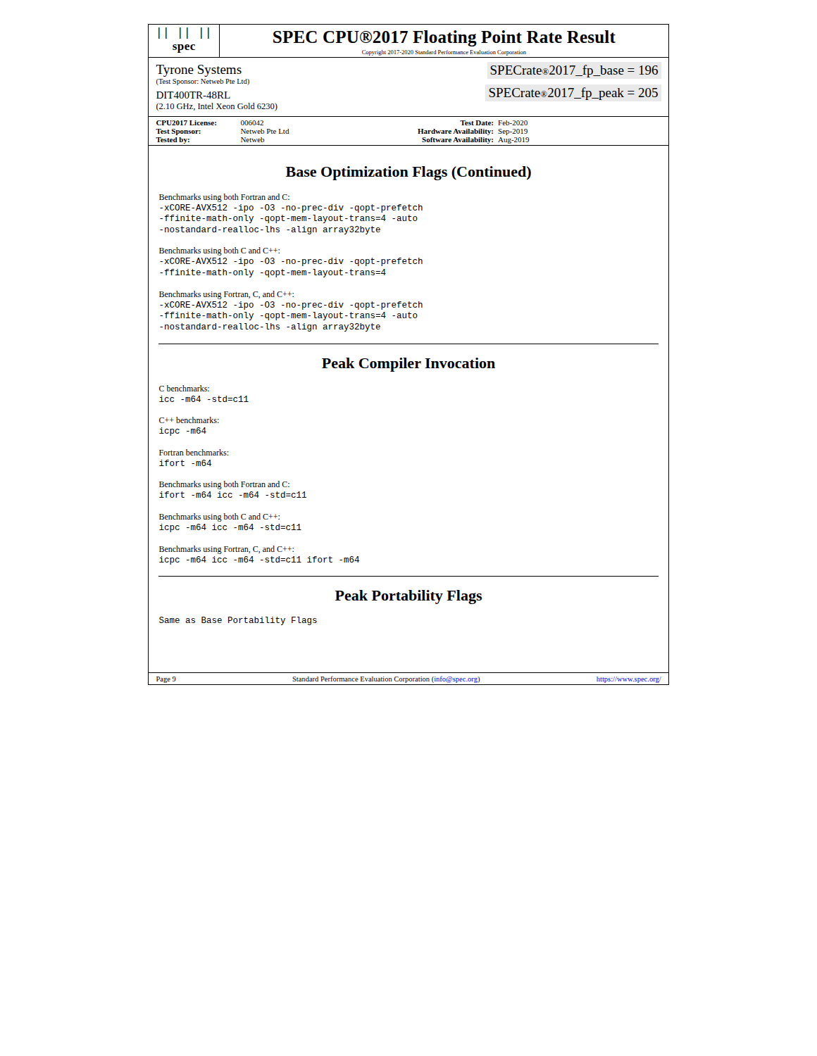|| || ||
spec
SPEC CPU®2017 Floating Point Rate Result
Copyright 2017-2020 Standard Performance Evaluation Corporation
Tyrone Systems
(Test Sponsor: Netweb Pte Ltd)
DIT400TR-48RL
(2.10 GHz, Intel Xeon Gold 6230)
SPECrate®2017_fp_base = 196
SPECrate®2017_fp_peak = 205
CPU2017 License: 006042
Test Sponsor: Netweb Pte Ltd
Tested by: Netweb
Test Date: Feb-2020
Hardware Availability: Sep-2019
Software Availability: Aug-2019
Base Optimization Flags (Continued)
Benchmarks using both Fortran and C:
-xCORE-AVX512 -ipo -O3 -no-prec-div -qopt-prefetch -ffinite-math-only -qopt-mem-layout-trans=4 -auto -nostandard-realloc-lhs -align array32byte
Benchmarks using both C and C++:
-xCORE-AVX512 -ipo -O3 -no-prec-div -qopt-prefetch -ffinite-math-only -qopt-mem-layout-trans=4
Benchmarks using Fortran, C, and C++:
-xCORE-AVX512 -ipo -O3 -no-prec-div -qopt-prefetch -ffinite-math-only -qopt-mem-layout-trans=4 -auto -nostandard-realloc-lhs -align array32byte
Peak Compiler Invocation
C benchmarks:
icc -m64 -std=c11
C++ benchmarks:
icpc -m64
Fortran benchmarks:
ifort -m64
Benchmarks using both Fortran and C:
ifort -m64 icc -m64 -std=c11
Benchmarks using both C and C++:
icpc -m64 icc -m64 -std=c11
Benchmarks using Fortran, C, and C++:
icpc -m64 icc -m64 -std=c11 ifort -m64
Peak Portability Flags
Same as Base Portability Flags
Page 9
Standard Performance Evaluation Corporation (info@spec.org)
https://www.spec.org/